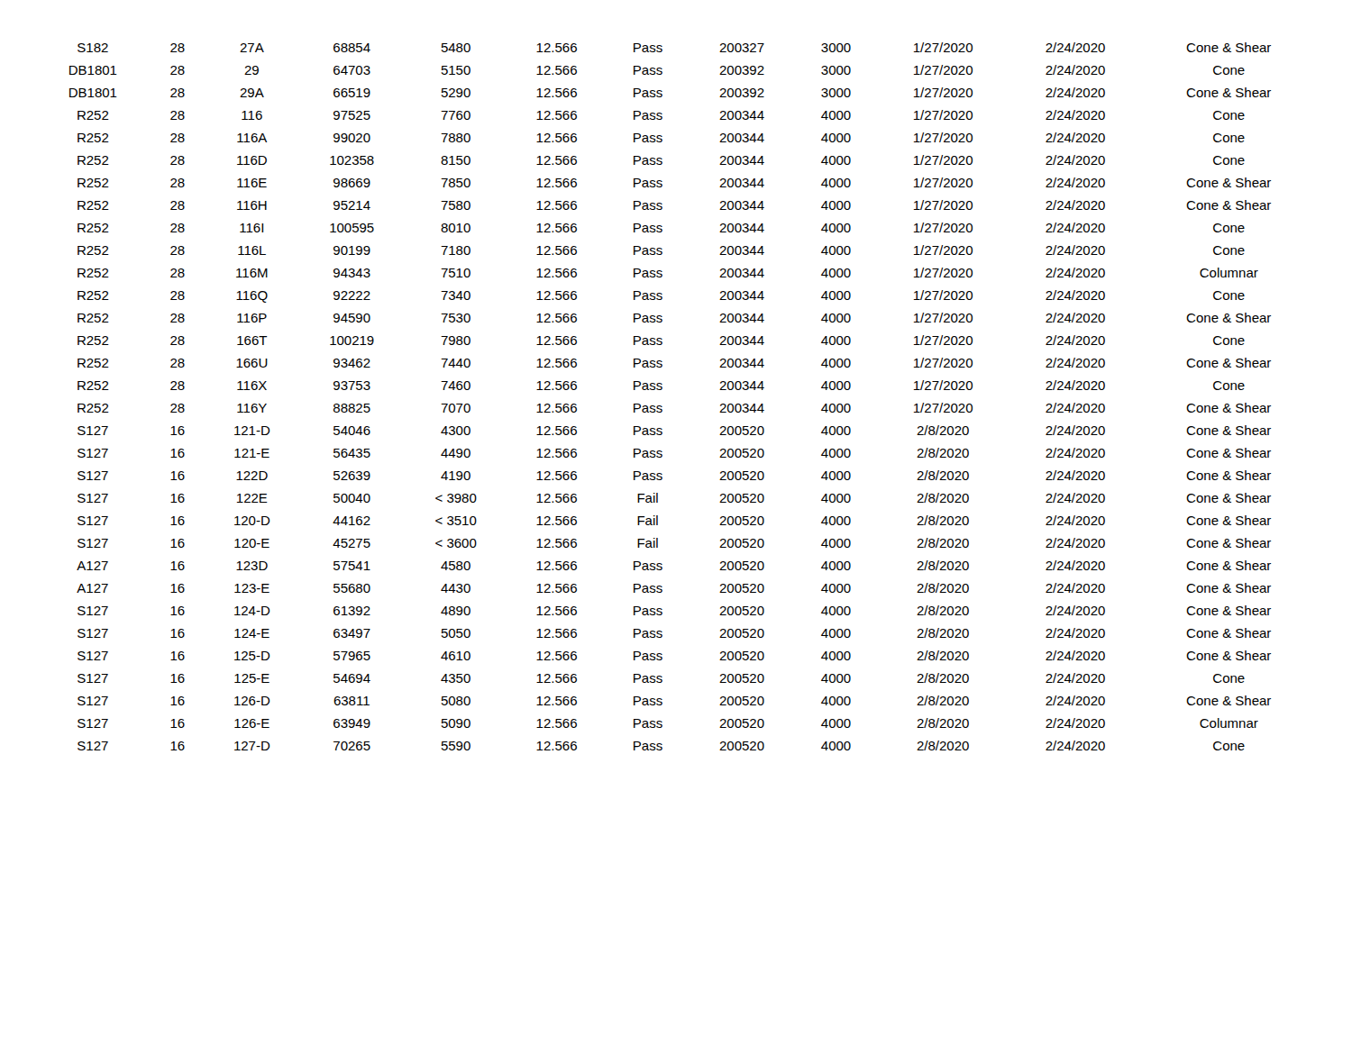| S182 | 28 | 27A | 68854 | 5480 | 12.566 | Pass | 200327 | 3000 | 1/27/2020 | 2/24/2020 | Cone & Shear |
| DB1801 | 28 | 29 | 64703 | 5150 | 12.566 | Pass | 200392 | 3000 | 1/27/2020 | 2/24/2020 | Cone |
| DB1801 | 28 | 29A | 66519 | 5290 | 12.566 | Pass | 200392 | 3000 | 1/27/2020 | 2/24/2020 | Cone & Shear |
| R252 | 28 | 116 | 97525 | 7760 | 12.566 | Pass | 200344 | 4000 | 1/27/2020 | 2/24/2020 | Cone |
| R252 | 28 | 116A | 99020 | 7880 | 12.566 | Pass | 200344 | 4000 | 1/27/2020 | 2/24/2020 | Cone |
| R252 | 28 | 116D | 102358 | 8150 | 12.566 | Pass | 200344 | 4000 | 1/27/2020 | 2/24/2020 | Cone |
| R252 | 28 | 116E | 98669 | 7850 | 12.566 | Pass | 200344 | 4000 | 1/27/2020 | 2/24/2020 | Cone & Shear |
| R252 | 28 | 116H | 95214 | 7580 | 12.566 | Pass | 200344 | 4000 | 1/27/2020 | 2/24/2020 | Cone & Shear |
| R252 | 28 | 116I | 100595 | 8010 | 12.566 | Pass | 200344 | 4000 | 1/27/2020 | 2/24/2020 | Cone |
| R252 | 28 | 116L | 90199 | 7180 | 12.566 | Pass | 200344 | 4000 | 1/27/2020 | 2/24/2020 | Cone |
| R252 | 28 | 116M | 94343 | 7510 | 12.566 | Pass | 200344 | 4000 | 1/27/2020 | 2/24/2020 | Columnar |
| R252 | 28 | 116Q | 92222 | 7340 | 12.566 | Pass | 200344 | 4000 | 1/27/2020 | 2/24/2020 | Cone |
| R252 | 28 | 116P | 94590 | 7530 | 12.566 | Pass | 200344 | 4000 | 1/27/2020 | 2/24/2020 | Cone & Shear |
| R252 | 28 | 166T | 100219 | 7980 | 12.566 | Pass | 200344 | 4000 | 1/27/2020 | 2/24/2020 | Cone |
| R252 | 28 | 166U | 93462 | 7440 | 12.566 | Pass | 200344 | 4000 | 1/27/2020 | 2/24/2020 | Cone & Shear |
| R252 | 28 | 116X | 93753 | 7460 | 12.566 | Pass | 200344 | 4000 | 1/27/2020 | 2/24/2020 | Cone |
| R252 | 28 | 116Y | 88825 | 7070 | 12.566 | Pass | 200344 | 4000 | 1/27/2020 | 2/24/2020 | Cone & Shear |
| S127 | 16 | 121-D | 54046 | 4300 | 12.566 | Pass | 200520 | 4000 | 2/8/2020 | 2/24/2020 | Cone & Shear |
| S127 | 16 | 121-E | 56435 | 4490 | 12.566 | Pass | 200520 | 4000 | 2/8/2020 | 2/24/2020 | Cone & Shear |
| S127 | 16 | 122D | 52639 | 4190 | 12.566 | Pass | 200520 | 4000 | 2/8/2020 | 2/24/2020 | Cone & Shear |
| S127 | 16 | 122E | 50040 | < 3980 | 12.566 | Fail | 200520 | 4000 | 2/8/2020 | 2/24/2020 | Cone & Shear |
| S127 | 16 | 120-D | 44162 | < 3510 | 12.566 | Fail | 200520 | 4000 | 2/8/2020 | 2/24/2020 | Cone & Shear |
| S127 | 16 | 120-E | 45275 | < 3600 | 12.566 | Fail | 200520 | 4000 | 2/8/2020 | 2/24/2020 | Cone & Shear |
| A127 | 16 | 123D | 57541 | 4580 | 12.566 | Pass | 200520 | 4000 | 2/8/2020 | 2/24/2020 | Cone & Shear |
| A127 | 16 | 123-E | 55680 | 4430 | 12.566 | Pass | 200520 | 4000 | 2/8/2020 | 2/24/2020 | Cone & Shear |
| S127 | 16 | 124-D | 61392 | 4890 | 12.566 | Pass | 200520 | 4000 | 2/8/2020 | 2/24/2020 | Cone & Shear |
| S127 | 16 | 124-E | 63497 | 5050 | 12.566 | Pass | 200520 | 4000 | 2/8/2020 | 2/24/2020 | Cone & Shear |
| S127 | 16 | 125-D | 57965 | 4610 | 12.566 | Pass | 200520 | 4000 | 2/8/2020 | 2/24/2020 | Cone & Shear |
| S127 | 16 | 125-E | 54694 | 4350 | 12.566 | Pass | 200520 | 4000 | 2/8/2020 | 2/24/2020 | Cone |
| S127 | 16 | 126-D | 63811 | 5080 | 12.566 | Pass | 200520 | 4000 | 2/8/2020 | 2/24/2020 | Cone & Shear |
| S127 | 16 | 126-E | 63949 | 5090 | 12.566 | Pass | 200520 | 4000 | 2/8/2020 | 2/24/2020 | Columnar |
| S127 | 16 | 127-D | 70265 | 5590 | 12.566 | Pass | 200520 | 4000 | 2/8/2020 | 2/24/2020 | Cone |